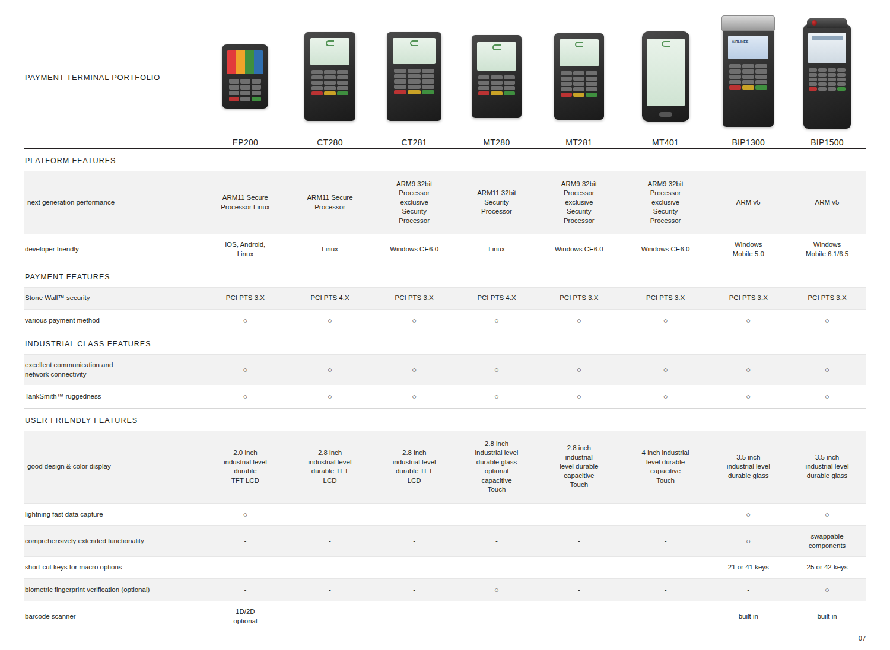| Payment Terminal Portfolio | | | | | | | AIRLINES | |
| | EP200 | CT280 | CT281 | MT280 | MT281 | MT401 | BIP1300 | BIP1500 |
| Platform Features |
| next generation performance | ARM11 Secure Processor Linux | ARM11 Secure Processor | ARM9 32bit Processor exclusive Security Processor | ARM11 32bit Security Processor | ARM9 32bit Processor exclusive Security Processor | ARM9 32bit Processor exclusive Security Processor | ARM v5 | ARM v5 |
| developer friendly | iOS, Android, Linux | Linux | Windows CE6.0 | Linux | Windows CE6.0 | Windows CE6.0 | Windows Mobile 5.0 | Windows Mobile 6.1/6.5 |
| Payment Features |
| Stone Wall™ security | PCI PTS 3.X | PCI PTS 4.X | PCI PTS 3.X | PCI PTS 4.X | PCI PTS 3.X | PCI PTS 3.X | PCI PTS 3.X | PCI PTS 3.X |
| various payment method | ○ | ○ | ○ | ○ | ○ | ○ | ○ | ○ |
| Industrial Class Features |
| excellent communication and network connectivity | ○ | ○ | ○ | ○ | ○ | ○ | ○ | ○ |
| TankSmith™ ruggedness | ○ | ○ | ○ | ○ | ○ | ○ | ○ | ○ |
| User Friendly Features |
| good design & color display | 2.0 inch industrial level durable TFT LCD | 2.8 inch industrial level durable TFT LCD | 2.8 inch industrial level durable TFT LCD | 2.8 inch industrial level durable glass optional capacitive Touch | 2.8 inch industrial level durable capacitive Touch | 4 inch industrial level durable capacitive Touch | 3.5 inch industrial level durable glass | 3.5 inch industrial level durable glass |
| lightning fast data capture | ○ | - | - | - | - | - | ○ | ○ |
| comprehensively extended functionality | - | - | - | - | - | - | ○ | swappable components |
| short-cut keys for macro options | - | - | - | - | - | - | 21 or 41 keys | 25 or 42 keys |
| biometric fingerprint verification (optional) | - | - | - | ○ | - | - | - | ○ |
| barcode scanner | 1D/2D optional | - | - | - | - | - | built in | built in |
07